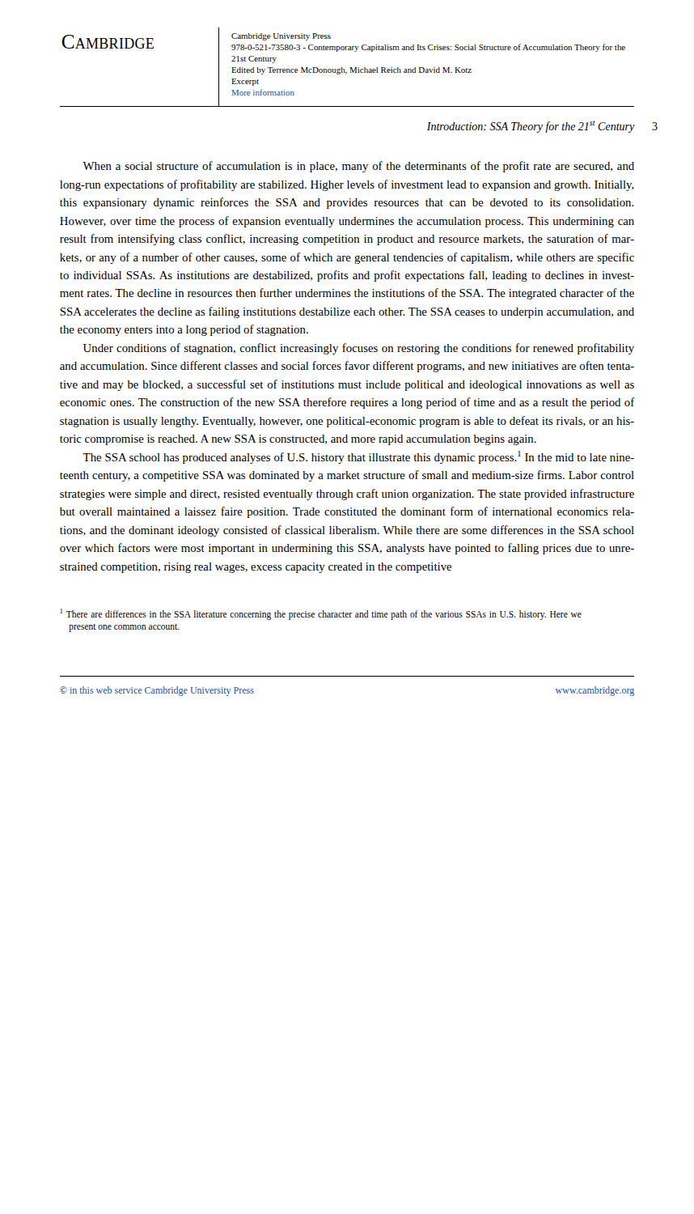Cambridge
Cambridge University Press
978-0-521-73580-3 - Contemporary Capitalism and Its Crises: Social Structure of Accumulation Theory for the 21st Century
Edited by Terrence McDonough, Michael Reich and David M. Kotz
Excerpt
More information
Introduction: SSA Theory for the 21st Century 3
When a social structure of accumulation is in place, many of the determinants of the profit rate are secured, and long-run expectations of profitability are stabilized. Higher levels of investment lead to expansion and growth. Initially, this expansionary dynamic reinforces the SSA and provides resources that can be devoted to its consolidation. However, over time the process of expansion eventually undermines the accumulation process. This undermining can result from intensifying class conflict, increasing competition in product and resource markets, the saturation of markets, or any of a number of other causes, some of which are general tendencies of capitalism, while others are specific to individual SSAs. As institutions are destabilized, profits and profit expectations fall, leading to declines in investment rates. The decline in resources then further undermines the institutions of the SSA. The integrated character of the SSA accelerates the decline as failing institutions destabilize each other. The SSA ceases to underpin accumulation, and the economy enters into a long period of stagnation.
Under conditions of stagnation, conflict increasingly focuses on restoring the conditions for renewed profitability and accumulation. Since different classes and social forces favor different programs, and new initiatives are often tentative and may be blocked, a successful set of institutions must include political and ideological innovations as well as economic ones. The construction of the new SSA therefore requires a long period of time and as a result the period of stagnation is usually lengthy. Eventually, however, one political-economic program is able to defeat its rivals, or an historic compromise is reached. A new SSA is constructed, and more rapid accumulation begins again.
The SSA school has produced analyses of U.S. history that illustrate this dynamic process.1 In the mid to late nineteenth century, a competitive SSA was dominated by a market structure of small and medium-size firms. Labor control strategies were simple and direct, resisted eventually through craft union organization. The state provided infrastructure but overall maintained a laissez faire position. Trade constituted the dominant form of international economics relations, and the dominant ideology consisted of classical liberalism. While there are some differences in the SSA school over which factors were most important in undermining this SSA, analysts have pointed to falling prices due to unrestrained competition, rising real wages, excess capacity created in the competitive
1 There are differences in the SSA literature concerning the precise character and time path of the various SSAs in U.S. history. Here we present one common account.
© in this web service Cambridge University Press
www.cambridge.org